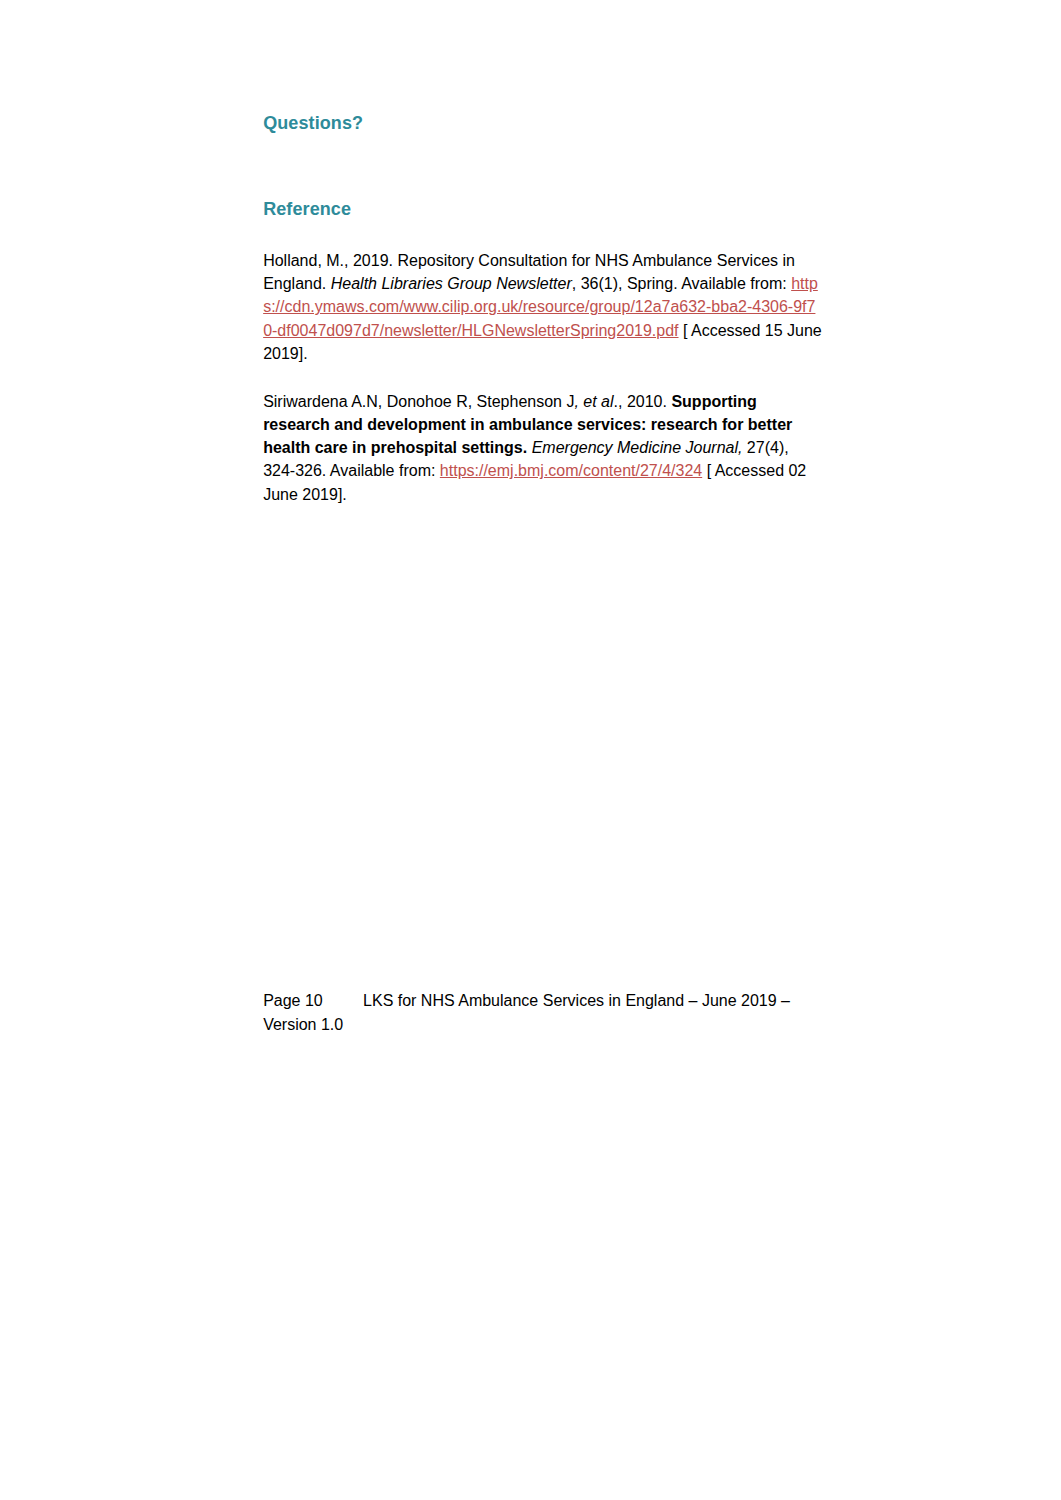Questions?
Reference
Holland, M., 2019. Repository Consultation for NHS Ambulance Services in England. Health Libraries Group Newsletter, 36(1), Spring. Available from: https://cdn.ymaws.com/www.cilip.org.uk/resource/group/12a7a632-bba2-4306-9f70-df0047d097d7/newsletter/HLGNewsletterSpring2019.pdf [ Accessed 15 June 2019].
Siriwardena A.N, Donohoe R, Stephenson J, et al., 2010. Supporting research and development in ambulance services: research for better health care in prehospital settings. Emergency Medicine Journal, 27(4), 324-326. Available from: https://emj.bmj.com/content/27/4/324 [ Accessed 02 June 2019].
Page 10 LKS for NHS Ambulance Services in England – June 2019 –Version 1.0